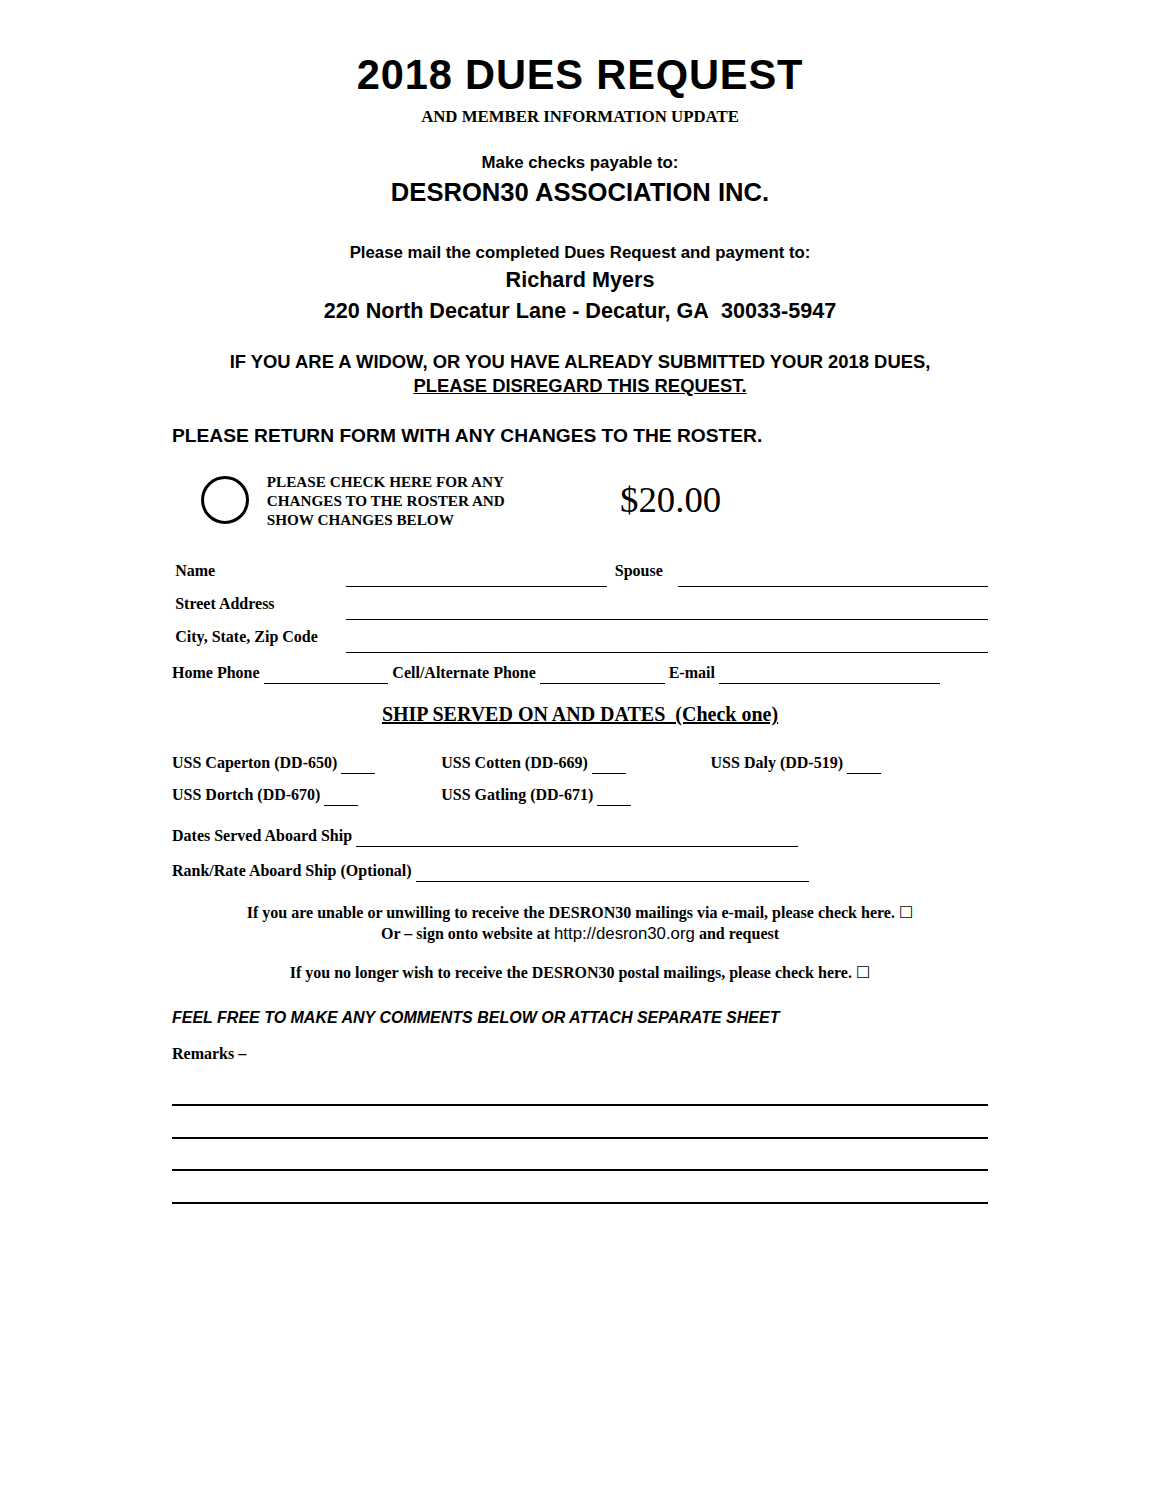2018 DUES REQUEST
AND MEMBER INFORMATION UPDATE
Make checks payable to:
DESRON30 ASSOCIATION INC.
Please mail the completed Dues Request and payment to:
Richard Myers
220 North Decatur Lane - Decatur, GA 30033-5947
IF YOU ARE A WIDOW, OR YOU HAVE ALREADY SUBMITTED YOUR 2018 DUES,
PLEASE DISREGARD THIS REQUEST.
PLEASE RETURN FORM WITH ANY CHANGES TO THE ROSTER.
PLEASE CHECK HERE FOR ANY
CHANGES TO THE ROSTER AND
SHOW CHANGES BELOW
$20.00
| Name | | Spouse | |
| Street Address | |
| City, State, Zip Code | |
Home Phone Cell/Alternate Phone E-mail
SHIP SERVED ON AND DATES (Check one)
| USS Caperton (DD-650) | USS Cotten (DD-669) | USS Daly (DD-519) |
| USS Dortch (DD-670) | USS Gatling (DD-671) | |
Dates Served Aboard Ship
Rank/Rate Aboard Ship (Optional)
If you are unable or unwilling to receive the DESRON30 mailings via e-mail, please check here. ☐
Or – sign onto website at http://desron30.org and request
If you no longer wish to receive the DESRON30 postal mailings, please check here. ☐
FEEL FREE TO MAKE ANY COMMENTS BELOW OR ATTACH SEPARATE SHEET
Remarks –